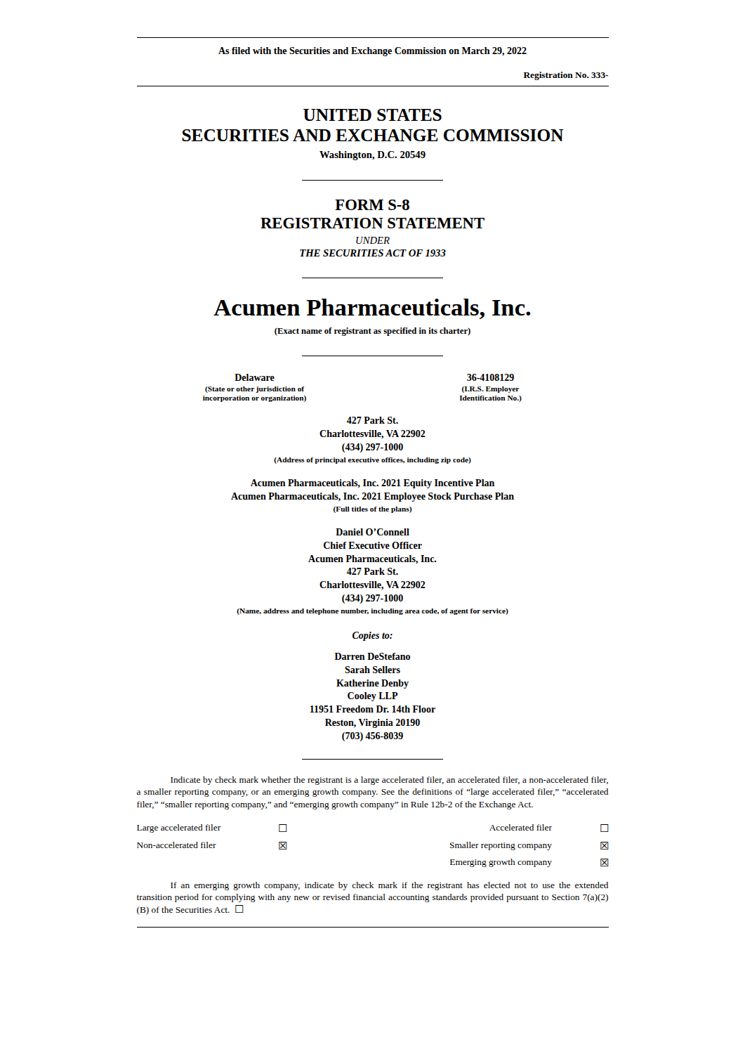As filed with the Securities and Exchange Commission on March 29, 2022
Registration No. 333-
UNITED STATES
SECURITIES AND EXCHANGE COMMISSION
Washington, D.C. 20549
FORM S-8
REGISTRATION STATEMENT
UNDER
THE SECURITIES ACT OF 1933
Acumen Pharmaceuticals, Inc.
(Exact name of registrant as specified in its charter)
| Delaware (State or other jurisdiction of incorporation or organization) | 36-4108129 (I.R.S. Employer Identification No.) |
427 Park St.
Charlottesville, VA 22902
(434) 297-1000
(Address of principal executive offices, including zip code)
Acumen Pharmaceuticals, Inc. 2021 Equity Incentive Plan
Acumen Pharmaceuticals, Inc. 2021 Employee Stock Purchase Plan
(Full titles of the plans)
Daniel O’Connell
Chief Executive Officer
Acumen Pharmaceuticals, Inc.
427 Park St.
Charlottesville, VA 22902
(434) 297-1000
(Name, address and telephone number, including area code, of agent for service)
Copies to:
Darren DeStefano
Sarah Sellers
Katherine Denby
Cooley LLP
11951 Freedom Dr. 14th Floor
Reston, Virginia 20190
(703) 456-8039
Indicate by check mark whether the registrant is a large accelerated filer, an accelerated filer, a non-accelerated filer, a smaller reporting company, or an emerging growth company. See the definitions of “large accelerated filer,” “accelerated filer,” “smaller reporting company,” and “emerging growth company” in Rule 12b-2 of the Exchange Act.
| Large accelerated filer | ☐ | Accelerated filer | ☐ |
| Non-accelerated filer | ☒ | Smaller reporting company | ☒ |
| | | Emerging growth company | ☒ |
If an emerging growth company, indicate by check mark if the registrant has elected not to use the extended transition period for complying with any new or revised financial accounting standards provided pursuant to Section 7(a)(2)(B) of the Securities Act. ☐